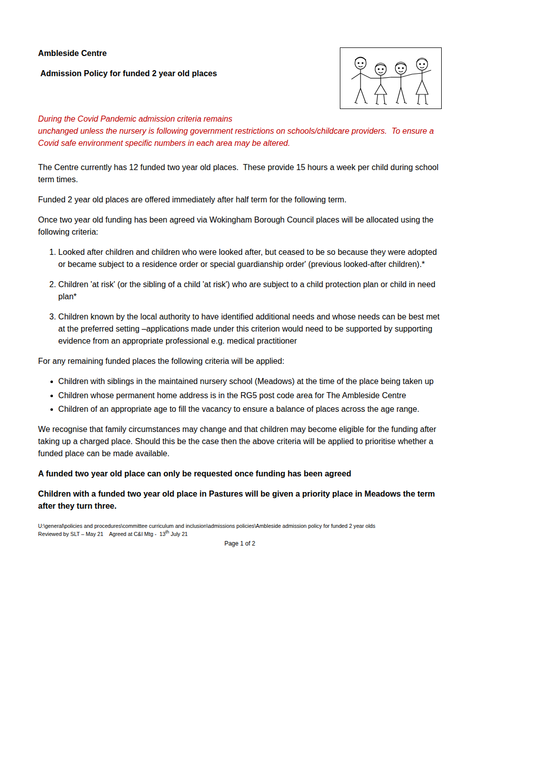Ambleside Centre
Admission Policy for funded 2 year old places
During the Covid Pandemic admission criteria remains
unchanged unless the nursery is following government restrictions on schools/childcare providers. To ensure a Covid safe environment specific numbers in each area may be altered.
The Centre currently has 12 funded two year old places. These provide 15 hours a week per child during school term times.
Funded 2 year old places are offered immediately after half term for the following term.
Once two year old funding has been agreed via Wokingham Borough Council places will be allocated using the following criteria:
Looked after children and children who were looked after, but ceased to be so because they were adopted or became subject to a residence order or special guardianship order' (previous looked-after children).*
Children 'at risk' (or the sibling of a child 'at risk') who are subject to a child protection plan or child in need plan*
Children known by the local authority to have identified additional needs and whose needs can be best met at the preferred setting –applications made under this criterion would need to be supported by supporting evidence from an appropriate professional e.g. medical practitioner
For any remaining funded places the following criteria will be applied:
Children with siblings in the maintained nursery school (Meadows) at the time of the place being taken up
Children whose permanent home address is in the RG5 post code area for The Ambleside Centre
Children of an appropriate age to fill the vacancy to ensure a balance of places across the age range.
We recognise that family circumstances may change and that children may become eligible for the funding after taking up a charged place. Should this be the case then the above criteria will be applied to prioritise whether a funded place can be made available.
A funded two year old place can only be requested once funding has been agreed
Children with a funded two year old place in Pastures will be given a priority place in Meadows the term after they turn three.
U:\general\policies and procedures\committee curriculum and inclusion\admissions policies\Ambleside admission policy for funded 2 year olds
Reviewed by SLT – May 21 Agreed at C&I Mtg - 13th July 21
Page 1 of 2